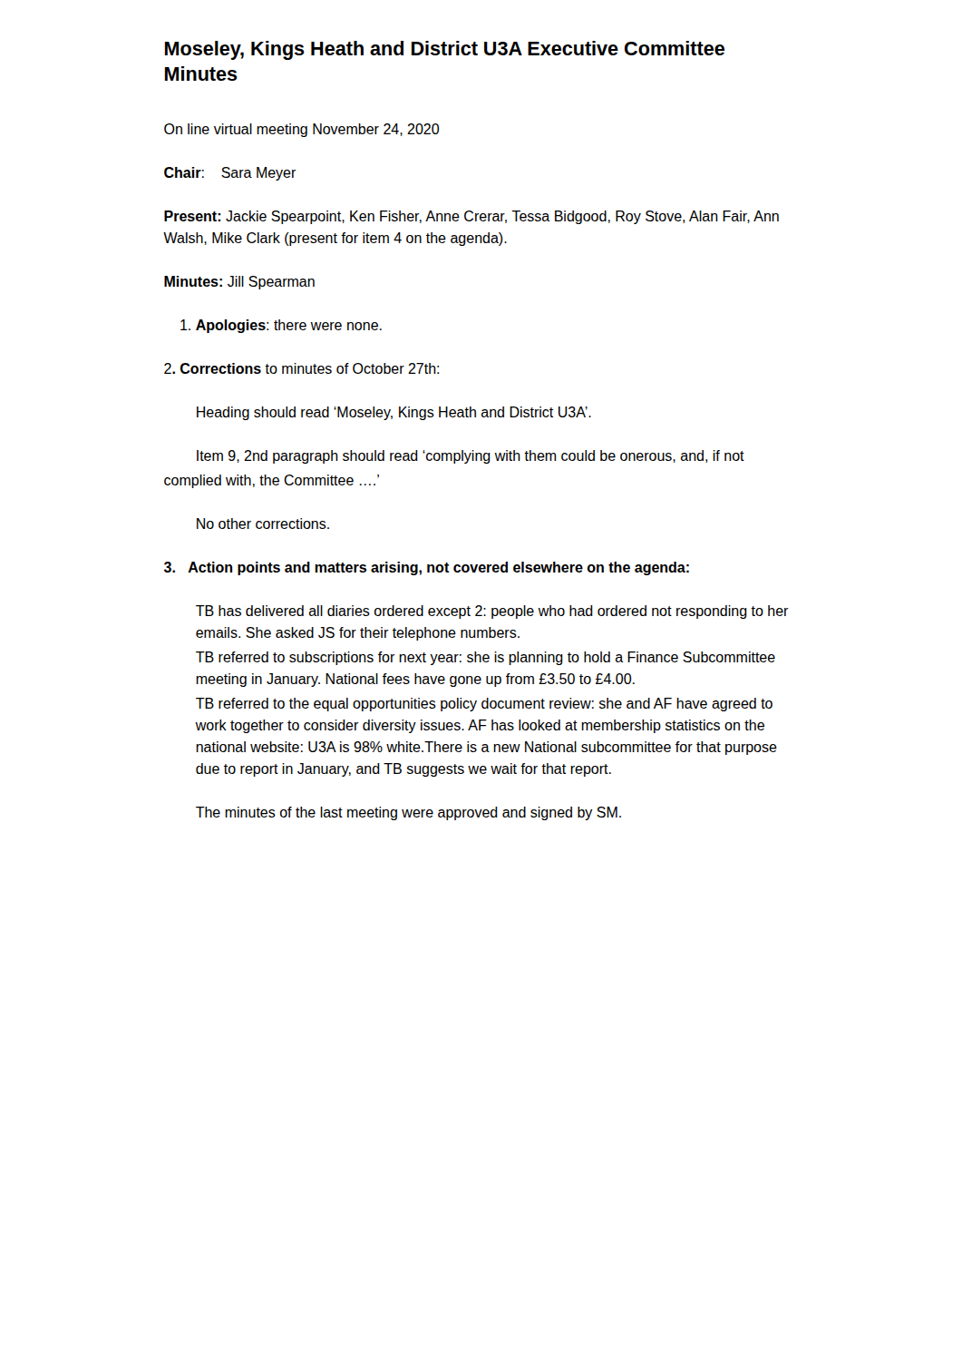Moseley, Kings Heath and District U3A Executive Committee Minutes
On line virtual meeting November 24, 2020
Chair: Sara Meyer
Present: Jackie Spearpoint, Ken Fisher, Anne Crerar, Tessa Bidgood, Roy Stove, Alan Fair, Ann Walsh, Mike Clark (present for item 4 on the agenda).
Minutes: Jill Spearman
Apologies: there were none.
2. Corrections to minutes of October 27th:
Heading should read ‘Moseley, Kings Heath and District U3A’.
Item 9, 2nd paragraph should read ‘complying with them could be onerous, and, if not
complied with, the Committee ….’
No other corrections.
3. Action points and matters arising, not covered elsewhere on the agenda:
TB has delivered all diaries ordered except 2: people who had ordered not responding to her emails. She asked JS for their telephone numbers.
TB referred to subscriptions for next year: she is planning to hold a Finance Subcommittee meeting in January. National fees have gone up from £3.50 to £4.00.
TB referred to the equal opportunities policy document review: she and AF have agreed to work together to consider diversity issues. AF has looked at membership statistics on the national website: U3A is 98% white.There is a new National subcommittee for that purpose due to report in January, and TB suggests we wait for that report.
The minutes of the last meeting were approved and signed by SM.